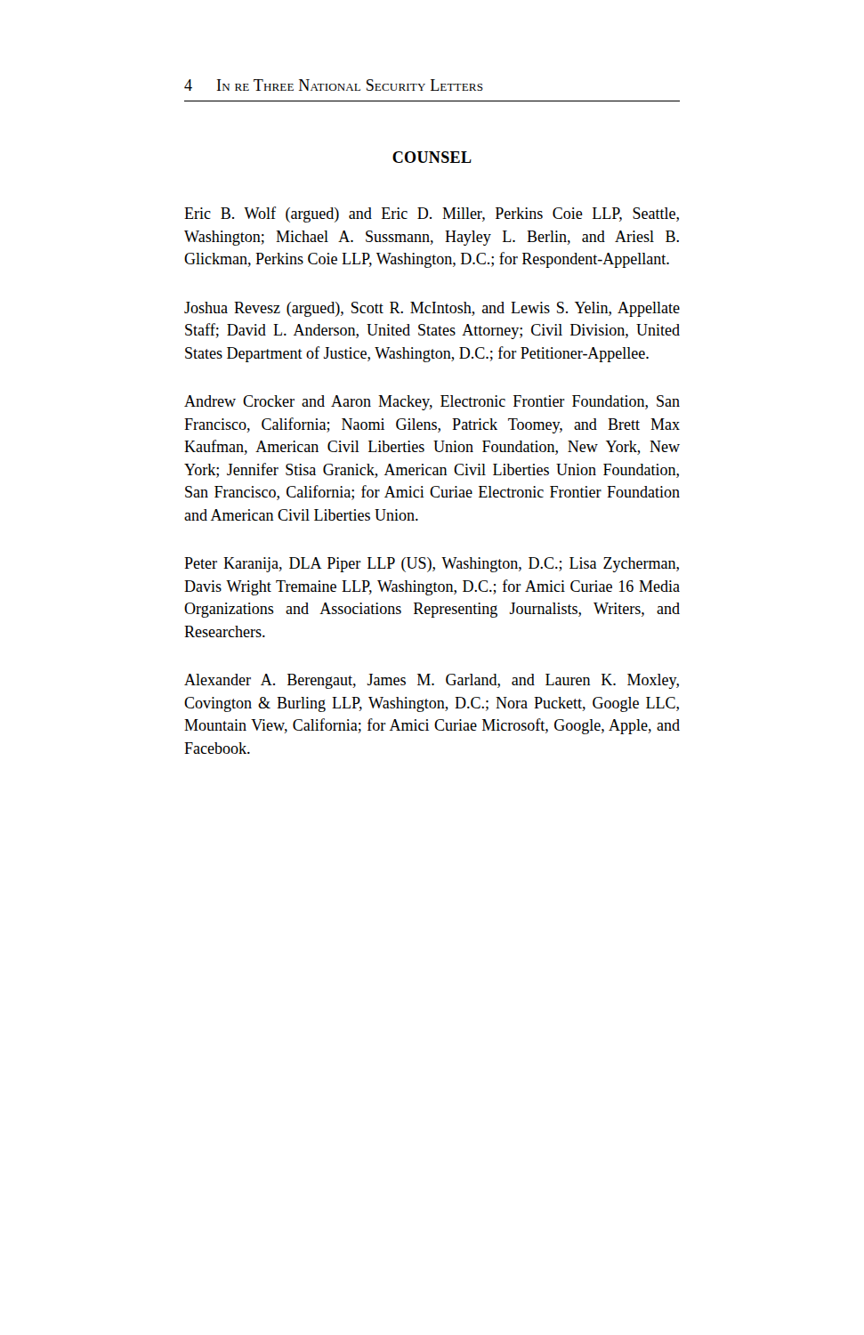4 In re Three National Security Letters
COUNSEL
Eric B. Wolf (argued) and Eric D. Miller, Perkins Coie LLP, Seattle, Washington; Michael A. Sussmann, Hayley L. Berlin, and Ariesl B. Glickman, Perkins Coie LLP, Washington, D.C.; for Respondent-Appellant.
Joshua Revesz (argued), Scott R. McIntosh, and Lewis S. Yelin, Appellate Staff; David L. Anderson, United States Attorney; Civil Division, United States Department of Justice, Washington, D.C.; for Petitioner-Appellee.
Andrew Crocker and Aaron Mackey, Electronic Frontier Foundation, San Francisco, California; Naomi Gilens, Patrick Toomey, and Brett Max Kaufman, American Civil Liberties Union Foundation, New York, New York; Jennifer Stisa Granick, American Civil Liberties Union Foundation, San Francisco, California; for Amici Curiae Electronic Frontier Foundation and American Civil Liberties Union.
Peter Karanija, DLA Piper LLP (US), Washington, D.C.; Lisa Zycherman, Davis Wright Tremaine LLP, Washington, D.C.; for Amici Curiae 16 Media Organizations and Associations Representing Journalists, Writers, and Researchers.
Alexander A. Berengaut, James M. Garland, and Lauren K. Moxley, Covington & Burling LLP, Washington, D.C.; Nora Puckett, Google LLC, Mountain View, California; for Amici Curiae Microsoft, Google, Apple, and Facebook.